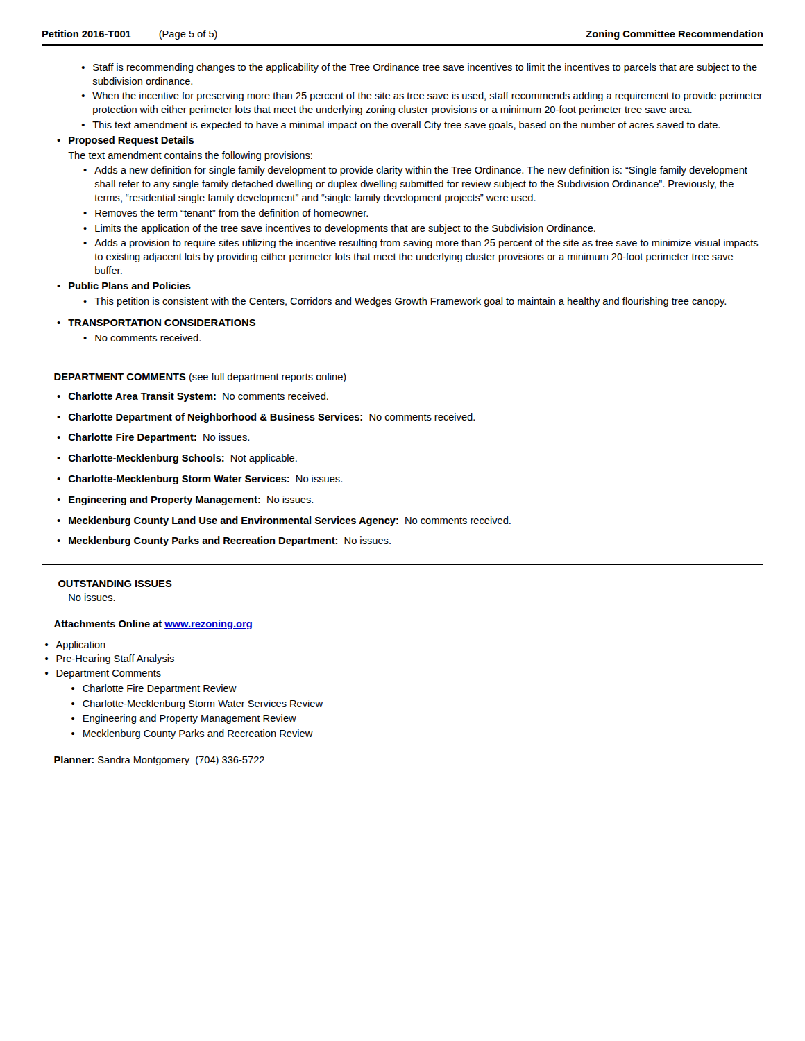Petition 2016-T001 (Page 5 of 5) Zoning Committee Recommendation
Staff is recommending changes to the applicability of the Tree Ordinance tree save incentives to limit the incentives to parcels that are subject to the subdivision ordinance.
When the incentive for preserving more than 25 percent of the site as tree save is used, staff recommends adding a requirement to provide perimeter protection with either perimeter lots that meet the underlying zoning cluster provisions or a minimum 20-foot perimeter tree save area.
This text amendment is expected to have a minimal impact on the overall City tree save goals, based on the number of acres saved to date.
Proposed Request Details
The text amendment contains the following provisions:
Adds a new definition for single family development to provide clarity within the Tree Ordinance. The new definition is: “Single family development shall refer to any single family detached dwelling or duplex dwelling submitted for review subject to the Subdivision Ordinance”. Previously, the terms, “residential single family development” and “single family development projects” were used.
Removes the term “tenant” from the definition of homeowner.
Limits the application of the tree save incentives to developments that are subject to the Subdivision Ordinance.
Adds a provision to require sites utilizing the incentive resulting from saving more than 25 percent of the site as tree save to minimize visual impacts to existing adjacent lots by providing either perimeter lots that meet the underlying cluster provisions or a minimum 20-foot perimeter tree save buffer.
Public Plans and Policies
This petition is consistent with the Centers, Corridors and Wedges Growth Framework goal to maintain a healthy and flourishing tree canopy.
TRANSPORTATION CONSIDERATIONS
No comments received.
DEPARTMENT COMMENTS (see full department reports online)
Charlotte Area Transit System: No comments received.
Charlotte Department of Neighborhood & Business Services: No comments received.
Charlotte Fire Department: No issues.
Charlotte-Mecklenburg Schools: Not applicable.
Charlotte-Mecklenburg Storm Water Services: No issues.
Engineering and Property Management: No issues.
Mecklenburg County Land Use and Environmental Services Agency: No comments received.
Mecklenburg County Parks and Recreation Department: No issues.
OUTSTANDING ISSUES
No issues.
Attachments Online at www.rezoning.org
Application
Pre-Hearing Staff Analysis
Department Comments
Charlotte Fire Department Review
Charlotte-Mecklenburg Storm Water Services Review
Engineering and Property Management Review
Mecklenburg County Parks and Recreation Review
Planner: Sandra Montgomery (704) 336-5722